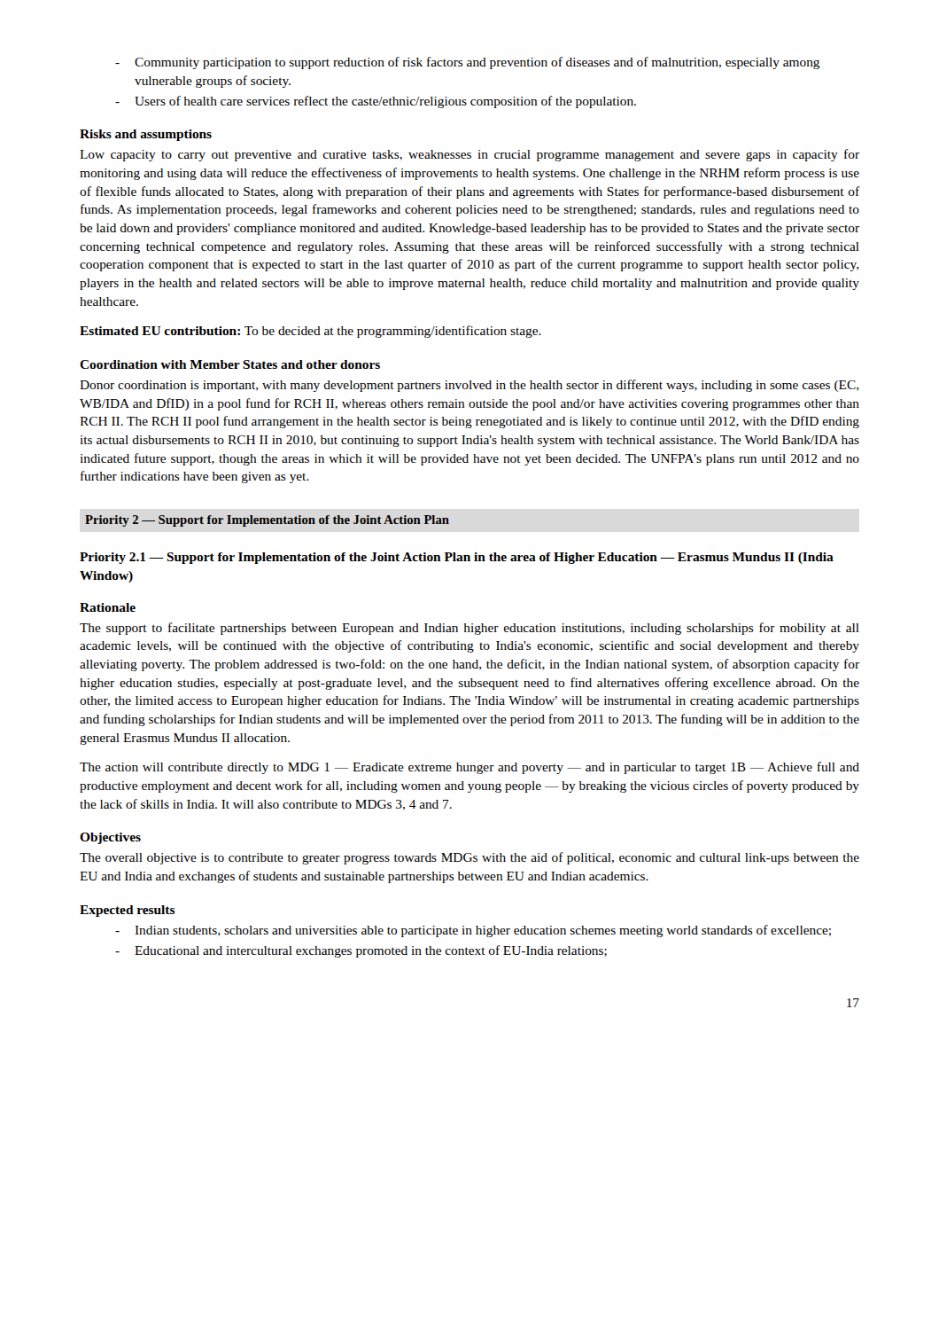Community participation to support reduction of risk factors and prevention of diseases and of malnutrition, especially among vulnerable groups of society.
Users of health care services reflect the caste/ethnic/religious composition of the population.
Risks and assumptions
Low capacity to carry out preventive and curative tasks, weaknesses in crucial programme management and severe gaps in capacity for monitoring and using data will reduce the effectiveness of improvements to health systems. One challenge in the NRHM reform process is use of flexible funds allocated to States, along with preparation of their plans and agreements with States for performance-based disbursement of funds. As implementation proceeds, legal frameworks and coherent policies need to be strengthened; standards, rules and regulations need to be laid down and providers' compliance monitored and audited. Knowledge-based leadership has to be provided to States and the private sector concerning technical competence and regulatory roles. Assuming that these areas will be reinforced successfully with a strong technical cooperation component that is expected to start in the last quarter of 2010 as part of the current programme to support health sector policy, players in the health and related sectors will be able to improve maternal health, reduce child mortality and malnutrition and provide quality healthcare.
Estimated EU contribution: To be decided at the programming/identification stage.
Coordination with Member States and other donors
Donor coordination is important, with many development partners involved in the health sector in different ways, including in some cases (EC, WB/IDA and DfID) in a pool fund for RCH II, whereas others remain outside the pool and/or have activities covering programmes other than RCH II. The RCH II pool fund arrangement in the health sector is being renegotiated and is likely to continue until 2012, with the DfID ending its actual disbursements to RCH II in 2010, but continuing to support India's health system with technical assistance. The World Bank/IDA has indicated future support, though the areas in which it will be provided have not yet been decided. The UNFPA's plans run until 2012 and no further indications have been given as yet.
Priority 2 — Support for Implementation of the Joint Action Plan
Priority 2.1 — Support for Implementation of the Joint Action Plan in the area of Higher Education — Erasmus Mundus II (India Window)
Rationale
The support to facilitate partnerships between European and Indian higher education institutions, including scholarships for mobility at all academic levels, will be continued with the objective of contributing to India's economic, scientific and social development and thereby alleviating poverty. The problem addressed is two-fold: on the one hand, the deficit, in the Indian national system, of absorption capacity for higher education studies, especially at post-graduate level, and the subsequent need to find alternatives offering excellence abroad. On the other, the limited access to European higher education for Indians. The 'India Window' will be instrumental in creating academic partnerships and funding scholarships for Indian students and will be implemented over the period from 2011 to 2013. The funding will be in addition to the general Erasmus Mundus II allocation.
The action will contribute directly to MDG 1 — Eradicate extreme hunger and poverty — and in particular to target 1B — Achieve full and productive employment and decent work for all, including women and young people — by breaking the vicious circles of poverty produced by the lack of skills in India. It will also contribute to MDGs 3, 4 and 7.
Objectives
The overall objective is to contribute to greater progress towards MDGs with the aid of political, economic and cultural link-ups between the EU and India and exchanges of students and sustainable partnerships between EU and Indian academics.
Expected results
Indian students, scholars and universities able to participate in higher education schemes meeting world standards of excellence;
Educational and intercultural exchanges promoted in the context of EU-India relations;
17